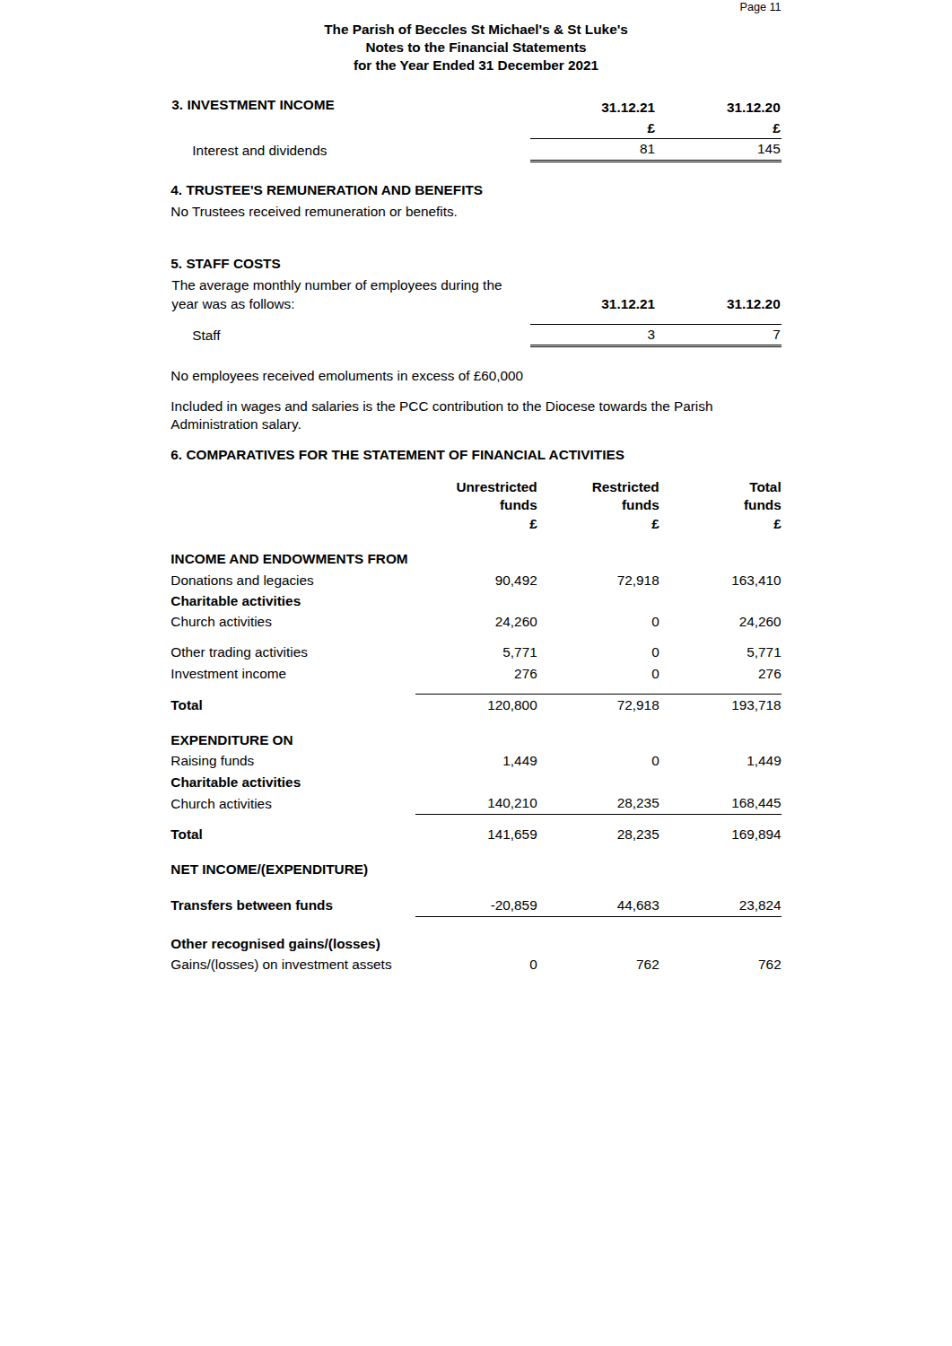Page 11
The Parish of Beccles St Michael's & St Luke's
Notes to the Financial Statements
for the Year Ended 31 December 2021
| 3. INVESTMENT INCOME | 31.12.21 | 31.12.20 |
| | £ | £ |
| Interest and dividends | 81 | 145 |
4. TRUSTEE'S REMUNERATION AND BENEFITS
No Trustees received remuneration or benefits.
5. STAFF COSTS
| The average monthly number of employees during the year was as follows: | 31.12.21 | 31.12.20 |
| Staff | 3 | 7 |
No employees received emoluments in excess of £60,000
Included in wages and salaries is the PCC contribution to the Diocese towards the Parish Administration salary.
6. COMPARATIVES FOR THE STATEMENT OF FINANCIAL ACTIVITIES
| | Unrestricted funds £ | Restricted funds £ | Total funds £ |
| --- | --- | --- | --- |
| INCOME AND ENDOWMENTS FROM | | | |
| Donations and legacies | 90,492 | 72,918 | 163,410 |
| Charitable activities | | | |
| Church activities | 24,260 | 0 | 24,260 |
| Other trading activities | 5,771 | 0 | 5,771 |
| Investment income | 276 | 0 | 276 |
| Total | 120,800 | 72,918 | 193,718 |
| EXPENDITURE ON | | | |
| Raising funds | 1,449 | 0 | 1,449 |
| Charitable activities | | | |
| Church activities | 140,210 | 28,235 | 168,445 |
| Total | 141,659 | 28,235 | 169,894 |
| NET INCOME/(EXPENDITURE) | | | |
| Transfers between funds | -20,859 | 44,683 | 23,824 |
| Other recognised gains/(losses) | | | |
| Gains/(losses) on investment assets | 0 | 762 | 762 |